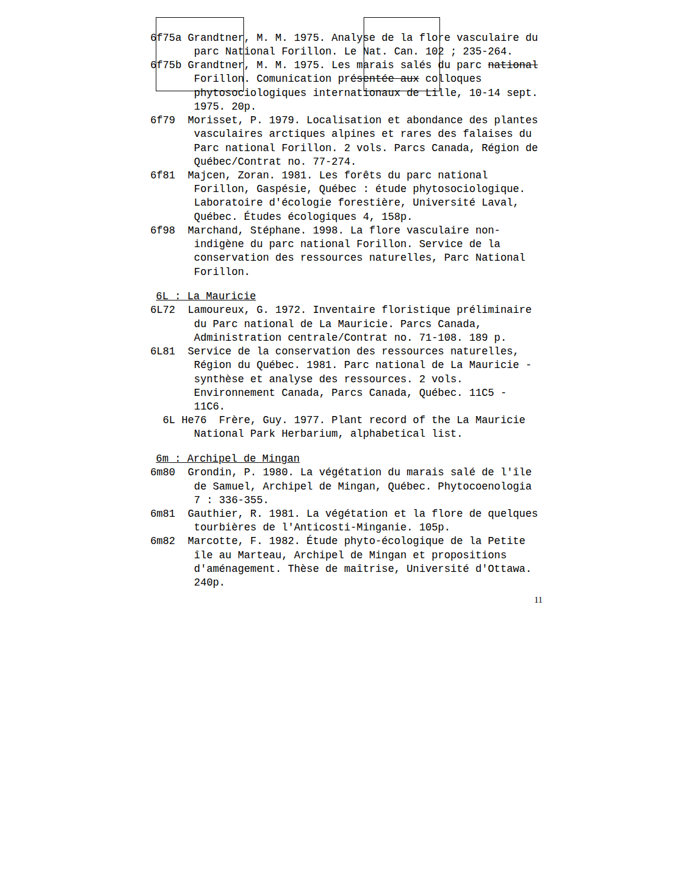6f75a Grandtner, M. M. 1975. Analyse de la flore vasculaire du parc National Forillon. Le Nat. Can. 102 ; 235-264.
6f75b Grandtner, M. M. 1975. Les marais salés du parc national Forillon. Comunication présentée aux colloques phytosociologiques internationaux de Lille, 10-14 sept. 1975. 20p.
6f79 Morisset, P. 1979. Localisation et abondance des plantes vasculaires arctiques alpines et rares des falaises du Parc national Forillon. 2 vols. Parcs Canada, Région de Québec/Contrat no. 77-274.
6f81 Majcen, Zoran. 1981. Les forêts du parc national Forillon, Gaspésie, Québec : étude phytosociologique. Laboratoire d'écologie forestière, Université Laval, Québec. Études écologiques 4, 158p.
6f98 Marchand, Stéphane. 1998. La flore vasculaire non-indigène du parc national Forillon. Service de la conservation des ressources naturelles, Parc National Forillon.
6L : La Mauricie
6L72 Lamoureux, G. 1972. Inventaire floristique préliminaire du Parc national de La Mauricie. Parcs Canada, Administration centrale/Contrat no. 71-108. 189 p.
6L81 Service de la conservation des ressources naturelles, Région du Québec. 1981. Parc national de La Mauricie - synthèse et analyse des ressources. 2 vols. Environnement Canada, Parcs Canada, Québec. 11C5 - 11C6.
6L He76 Frère, Guy. 1977. Plant record of the La Mauricie National Park Herbarium, alphabetical list.
6m : Archipel de Mingan
6m80 Grondin, P. 1980. La végétation du marais salé de l'île de Samuel, Archipel de Mingan, Québec. Phytocoenologia 7 : 336-355.
6m81 Gauthier, R. 1981. La végétation et la flore de quelques tourbières de l'Anticosti-Minganie. 105p.
6m82 Marcotte, F. 1982. Étude phyto-écologique de la Petite île au Marteau, Archipel de Mingan et propositions d'aménagement. Thèse de maîtrise, Université d'Ottawa. 240p.
11